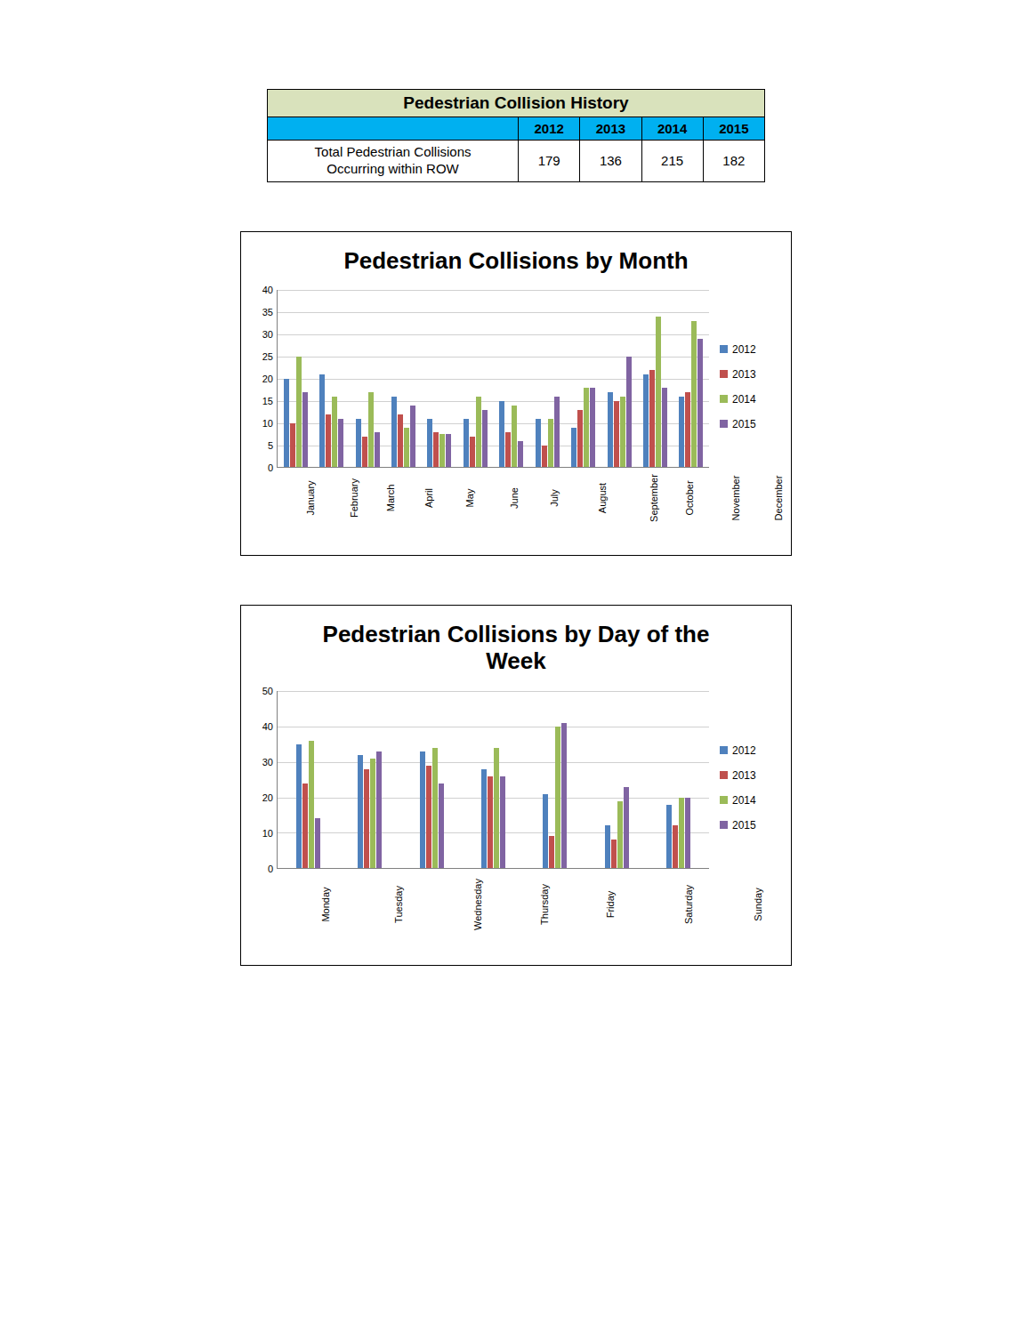| Pedestrian Collision History |
| | 2012 | 2013 | 2014 | 2015 |
| Total Pedestrian Collisions Occurring within ROW | 179 | 136 | 215 | 182 |
Pedestrian Collisions by Month
40 35 30 25 20 15 10 5 0
2012
2013
2014
2015
January
February
March
April
May
June
July
August
September
October
November
December
Pedestrian Collisions by Day of the
Week
50 40 30 20 10 0
2012
2013
2014
2015
Monday
Tuesday
Wednesday
Thursday
Friday
Saturday
Sunday